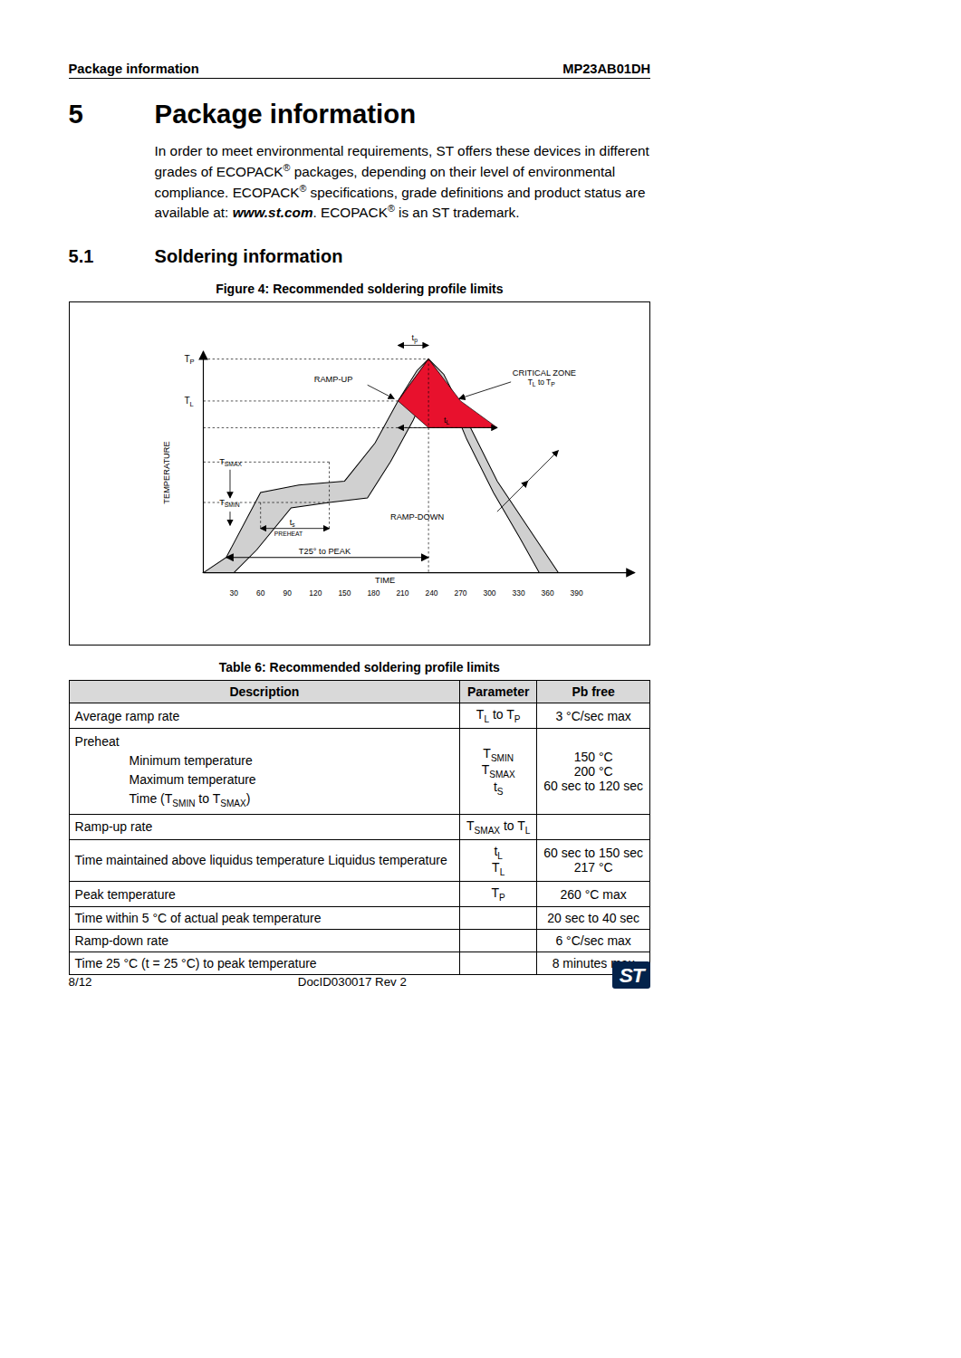Package information MP23AB01DH
5 Package information
In order to meet environmental requirements, ST offers these devices in different grades of ECOPACK® packages, depending on their level of environmental compliance. ECOPACK® specifications, grade definitions and product status are available at: www.st.com. ECOPACK® is an ST trademark.
5.1 Soldering information
Figure 4: Recommended soldering profile limits
tp tL ts PREHEAT TP TL TSMAX TSMIN TEMPERATURE RAMP-UP CRITICAL ZONE TL to TP RAMP-DOWN T25° to PEAK TIME 30 60 90 120 150 180 210 240 270 300 330 360 390
Table 6: Recommended soldering profile limits
| Description | Parameter | Pb free |
| --- | --- | --- |
| Average ramp rate | T L to T P | 3 °C/sec max |
| Preheat Minimum temperature Maximum temperature Time (T SMIN to T SMAX ) | T SMIN T SMAX t S | 150 °C 200 °C 60 sec to 120 sec |
| Ramp-up rate | T SMAX to T L | |
| Time maintained above liquidus temperature Liquidus temperature | t L T L | 60 sec to 150 sec 217 °C |
| Peak temperature | T P | 260 °C max |
| Time within 5 °C of actual peak temperature | | 20 sec to 40 sec |
| Ramp-down rate | | 6 °C/sec max |
| Time 25 °C (t = 25 °C) to peak temperature | | 8 minutes max |
8/12 DocID030017 Rev 2 ST